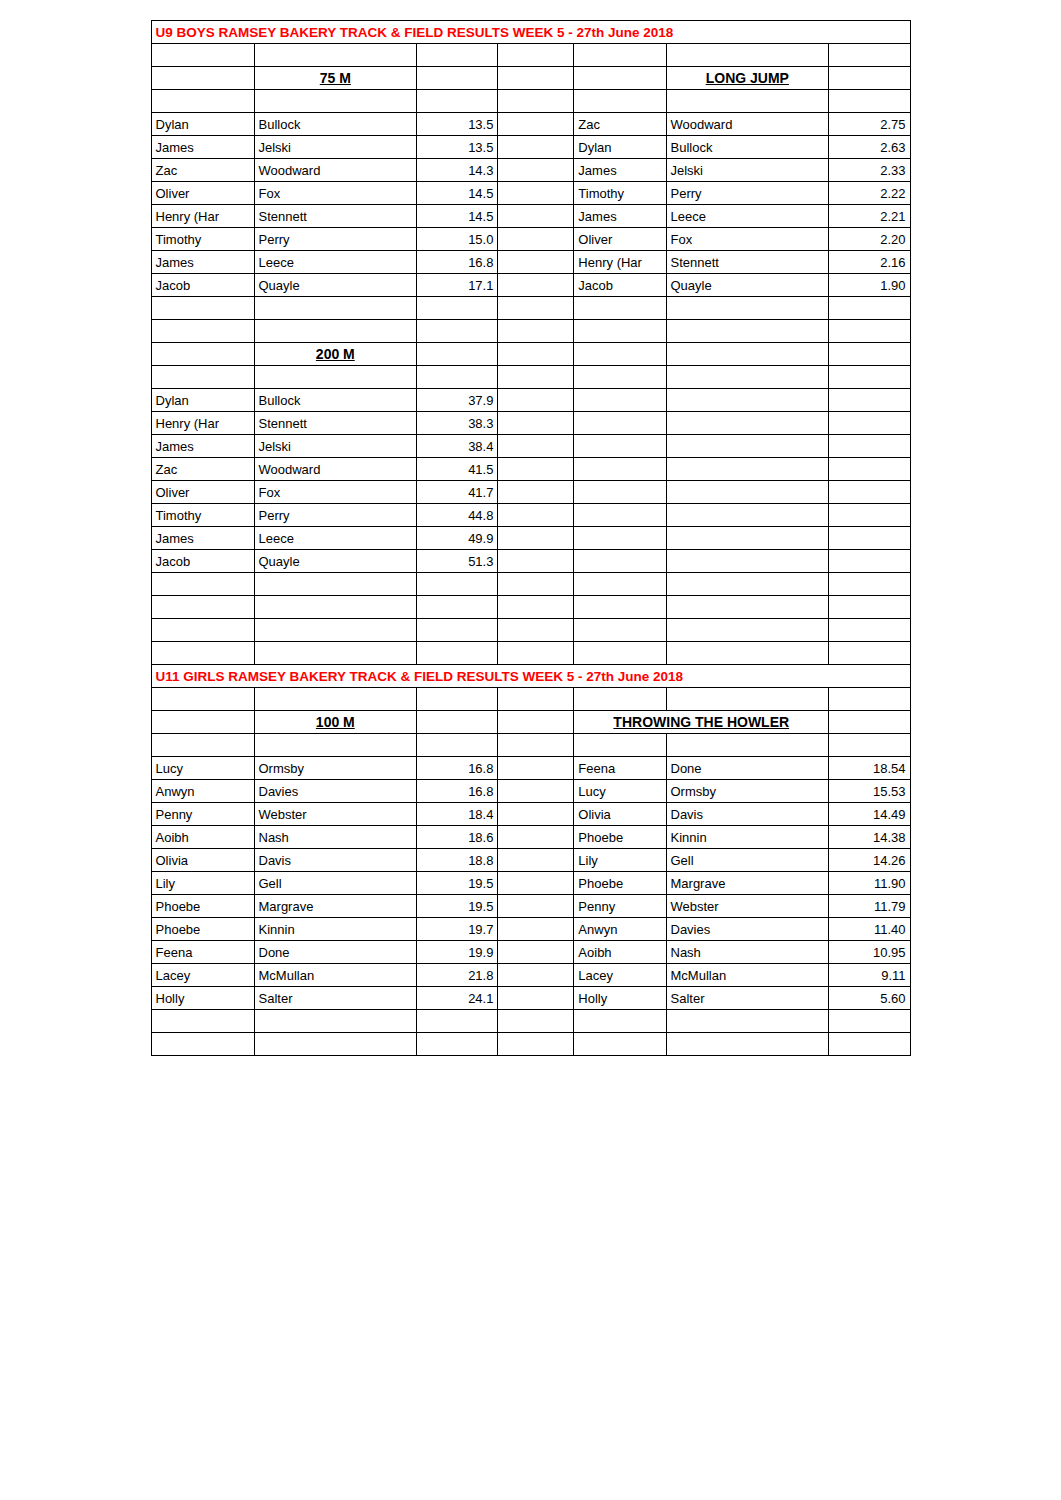| U9 BOYS RAMSEY BAKERY TRACK & FIELD RESULTS WEEK 5 - 27th June 2018 |
| | 75 M | | | | LONG JUMP | |
| Dylan | Bullock | 13.5 | | Zac | Woodward | 2.75 |
| James | Jelski | 13.5 | | Dylan | Bullock | 2.63 |
| Zac | Woodward | 14.3 | | James | Jelski | 2.33 |
| Oliver | Fox | 14.5 | | Timothy | Perry | 2.22 |
| Henry (Har | Stennett | 14.5 | | James | Leece | 2.21 |
| Timothy | Perry | 15.0 | | Oliver | Fox | 2.20 |
| James | Leece | 16.8 | | Henry (Har | Stennett | 2.16 |
| Jacob | Quayle | 17.1 | | Jacob | Quayle | 1.90 |
| | 200 M | | | | | |
| Dylan | Bullock | 37.9 | | | | |
| Henry (Har | Stennett | 38.3 | | | | |
| James | Jelski | 38.4 | | | | |
| Zac | Woodward | 41.5 | | | | |
| Oliver | Fox | 41.7 | | | | |
| Timothy | Perry | 44.8 | | | | |
| James | Leece | 49.9 | | | | |
| Jacob | Quayle | 51.3 | | | | |
| U11 GIRLS RAMSEY BAKERY TRACK & FIELD RESULTS WEEK 5 - 27th June 2018 |
| | 100 M | | | THROWING THE HOWLER | |
| Lucy | Ormsby | 16.8 | | Feena | Done | 18.54 |
| Anwyn | Davies | 16.8 | | Lucy | Ormsby | 15.53 |
| Penny | Webster | 18.4 | | Olivia | Davis | 14.49 |
| Aoibh | Nash | 18.6 | | Phoebe | Kinnin | 14.38 |
| Olivia | Davis | 18.8 | | Lily | Gell | 14.26 |
| Lily | Gell | 19.5 | | Phoebe | Margrave | 11.90 |
| Phoebe | Margrave | 19.5 | | Penny | Webster | 11.79 |
| Phoebe | Kinnin | 19.7 | | Anwyn | Davies | 11.40 |
| Feena | Done | 19.9 | | Aoibh | Nash | 10.95 |
| Lacey | McMullan | 21.8 | | Lacey | McMullan | 9.11 |
| Holly | Salter | 24.1 | | Holly | Salter | 5.60 |